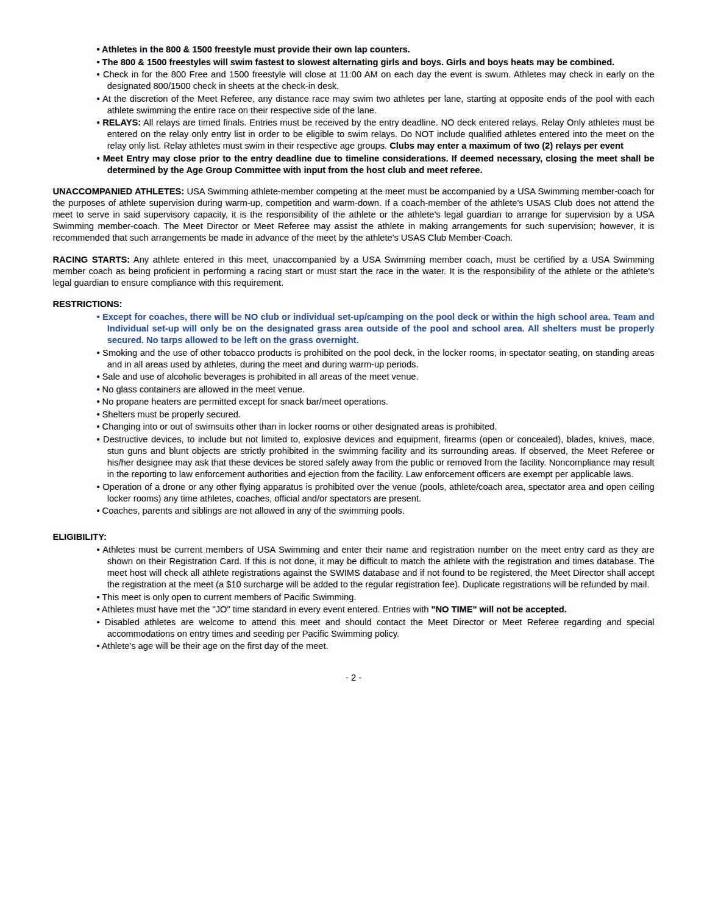• Athletes in the 800 & 1500 freestyle must provide their own lap counters.
• The 800 & 1500 freestyles will swim fastest to slowest alternating girls and boys. Girls and boys heats may be combined.
• Check in for the 800 Free and 1500 freestyle will close at 11:00 AM on each day the event is swum. Athletes may check in early on the designated 800/1500 check in sheets at the check-in desk.
• At the discretion of the Meet Referee, any distance race may swim two athletes per lane, starting at opposite ends of the pool with each athlete swimming the entire race on their respective side of the lane.
• RELAYS: All relays are timed finals. Entries must be received by the entry deadline. NO deck entered relays. Relay Only athletes must be entered on the relay only entry list in order to be eligible to swim relays. Do NOT include qualified athletes entered into the meet on the relay only list. Relay athletes must swim in their respective age groups. Clubs may enter a maximum of two (2) relays per event
• Meet Entry may close prior to the entry deadline due to timeline considerations. If deemed necessary, closing the meet shall be determined by the Age Group Committee with input from the host club and meet referee.
UNACCOMPANIED ATHLETES: USA Swimming athlete-member competing at the meet must be accompanied by a USA Swimming member-coach for the purposes of athlete supervision during warm-up, competition and warm-down. If a coach-member of the athlete's USAS Club does not attend the meet to serve in said supervisory capacity, it is the responsibility of the athlete or the athlete's legal guardian to arrange for supervision by a USA Swimming member-coach. The Meet Director or Meet Referee may assist the athlete in making arrangements for such supervision; however, it is recommended that such arrangements be made in advance of the meet by the athlete's USAS Club Member-Coach.
RACING STARTS: Any athlete entered in this meet, unaccompanied by a USA Swimming member coach, must be certified by a USA Swimming member coach as being proficient in performing a racing start or must start the race in the water. It is the responsibility of the athlete or the athlete's legal guardian to ensure compliance with this requirement.
RESTRICTIONS:
• Except for coaches, there will be NO club or individual set-up/camping on the pool deck or within the high school area. Team and Individual set-up will only be on the designated grass area outside of the pool and school area. All shelters must be properly secured. No tarps allowed to be left on the grass overnight.
• Smoking and the use of other tobacco products is prohibited on the pool deck, in the locker rooms, in spectator seating, on standing areas and in all areas used by athletes, during the meet and during warm-up periods.
• Sale and use of alcoholic beverages is prohibited in all areas of the meet venue.
• No glass containers are allowed in the meet venue.
• No propane heaters are permitted except for snack bar/meet operations.
• Shelters must be properly secured.
• Changing into or out of swimsuits other than in locker rooms or other designated areas is prohibited.
• Destructive devices, to include but not limited to, explosive devices and equipment, firearms (open or concealed), blades, knives, mace, stun guns and blunt objects are strictly prohibited in the swimming facility and its surrounding areas. If observed, the Meet Referee or his/her designee may ask that these devices be stored safely away from the public or removed from the facility. Noncompliance may result in the reporting to law enforcement authorities and ejection from the facility. Law enforcement officers are exempt per applicable laws.
• Operation of a drone or any other flying apparatus is prohibited over the venue (pools, athlete/coach area, spectator area and open ceiling locker rooms) any time athletes, coaches, official and/or spectators are present.
• Coaches, parents and siblings are not allowed in any of the swimming pools.
ELIGIBILITY:
• Athletes must be current members of USA Swimming and enter their name and registration number on the meet entry card as they are shown on their Registration Card. If this is not done, it may be difficult to match the athlete with the registration and times database. The meet host will check all athlete registrations against the SWIMS database and if not found to be registered, the Meet Director shall accept the registration at the meet (a $10 surcharge will be added to the regular registration fee). Duplicate registrations will be refunded by mail.
• This meet is only open to current members of Pacific Swimming.
• Athletes must have met the "JO" time standard in every event entered. Entries with "NO TIME" will not be accepted.
• Disabled athletes are welcome to attend this meet and should contact the Meet Director or Meet Referee regarding and special accommodations on entry times and seeding per Pacific Swimming policy.
• Athlete's age will be their age on the first day of the meet.
- 2 -